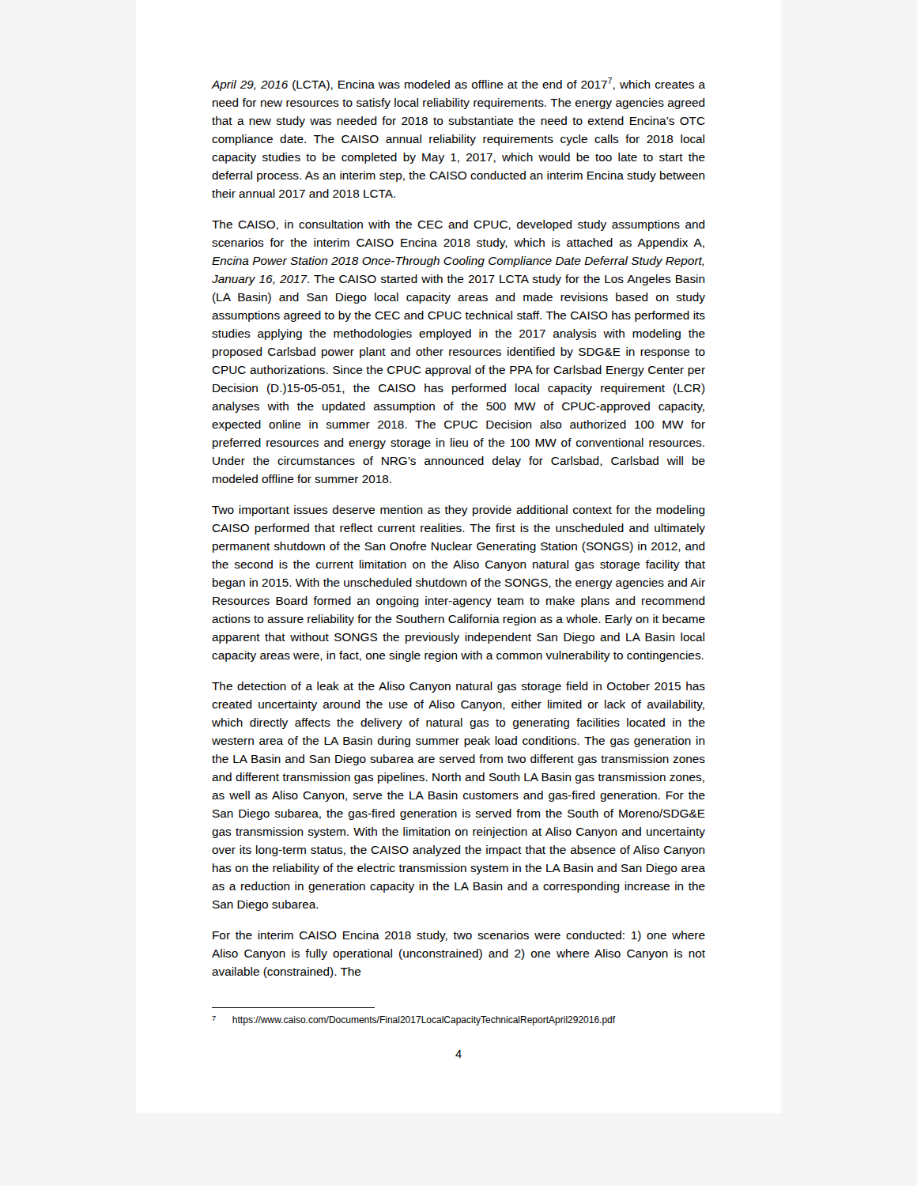April 29, 2016 (LCTA), Encina was modeled as offline at the end of 20177, which creates a need for new resources to satisfy local reliability requirements. The energy agencies agreed that a new study was needed for 2018 to substantiate the need to extend Encina’s OTC compliance date. The CAISO annual reliability requirements cycle calls for 2018 local capacity studies to be completed by May 1, 2017, which would be too late to start the deferral process. As an interim step, the CAISO conducted an interim Encina study between their annual 2017 and 2018 LCTA.
The CAISO, in consultation with the CEC and CPUC, developed study assumptions and scenarios for the interim CAISO Encina 2018 study, which is attached as Appendix A, Encina Power Station 2018 Once-Through Cooling Compliance Date Deferral Study Report, January 16, 2017. The CAISO started with the 2017 LCTA study for the Los Angeles Basin (LA Basin) and San Diego local capacity areas and made revisions based on study assumptions agreed to by the CEC and CPUC technical staff. The CAISO has performed its studies applying the methodologies employed in the 2017 analysis with modeling the proposed Carlsbad power plant and other resources identified by SDG&E in response to CPUC authorizations. Since the CPUC approval of the PPA for Carlsbad Energy Center per Decision (D.)15-05-051, the CAISO has performed local capacity requirement (LCR) analyses with the updated assumption of the 500 MW of CPUC-approved capacity, expected online in summer 2018. The CPUC Decision also authorized 100 MW for preferred resources and energy storage in lieu of the 100 MW of conventional resources. Under the circumstances of NRG’s announced delay for Carlsbad, Carlsbad will be modeled offline for summer 2018.
Two important issues deserve mention as they provide additional context for the modeling CAISO performed that reflect current realities. The first is the unscheduled and ultimately permanent shutdown of the San Onofre Nuclear Generating Station (SONGS) in 2012, and the second is the current limitation on the Aliso Canyon natural gas storage facility that began in 2015. With the unscheduled shutdown of the SONGS, the energy agencies and Air Resources Board formed an ongoing inter-agency team to make plans and recommend actions to assure reliability for the Southern California region as a whole. Early on it became apparent that without SONGS the previously independent San Diego and LA Basin local capacity areas were, in fact, one single region with a common vulnerability to contingencies.
The detection of a leak at the Aliso Canyon natural gas storage field in October 2015 has created uncertainty around the use of Aliso Canyon, either limited or lack of availability, which directly affects the delivery of natural gas to generating facilities located in the western area of the LA Basin during summer peak load conditions. The gas generation in the LA Basin and San Diego subarea are served from two different gas transmission zones and different transmission gas pipelines. North and South LA Basin gas transmission zones, as well as Aliso Canyon, serve the LA Basin customers and gas-fired generation. For the San Diego subarea, the gas-fired generation is served from the South of Moreno/SDG&E gas transmission system. With the limitation on reinjection at Aliso Canyon and uncertainty over its long-term status, the CAISO analyzed the impact that the absence of Aliso Canyon has on the reliability of the electric transmission system in the LA Basin and San Diego area as a reduction in generation capacity in the LA Basin and a corresponding increase in the San Diego subarea.
For the interim CAISO Encina 2018 study, two scenarios were conducted: 1) one where Aliso Canyon is fully operational (unconstrained) and 2) one where Aliso Canyon is not available (constrained). The
7 https://www.caiso.com/Documents/Final2017LocalCapacityTechnicalReportApril292016.pdf
4